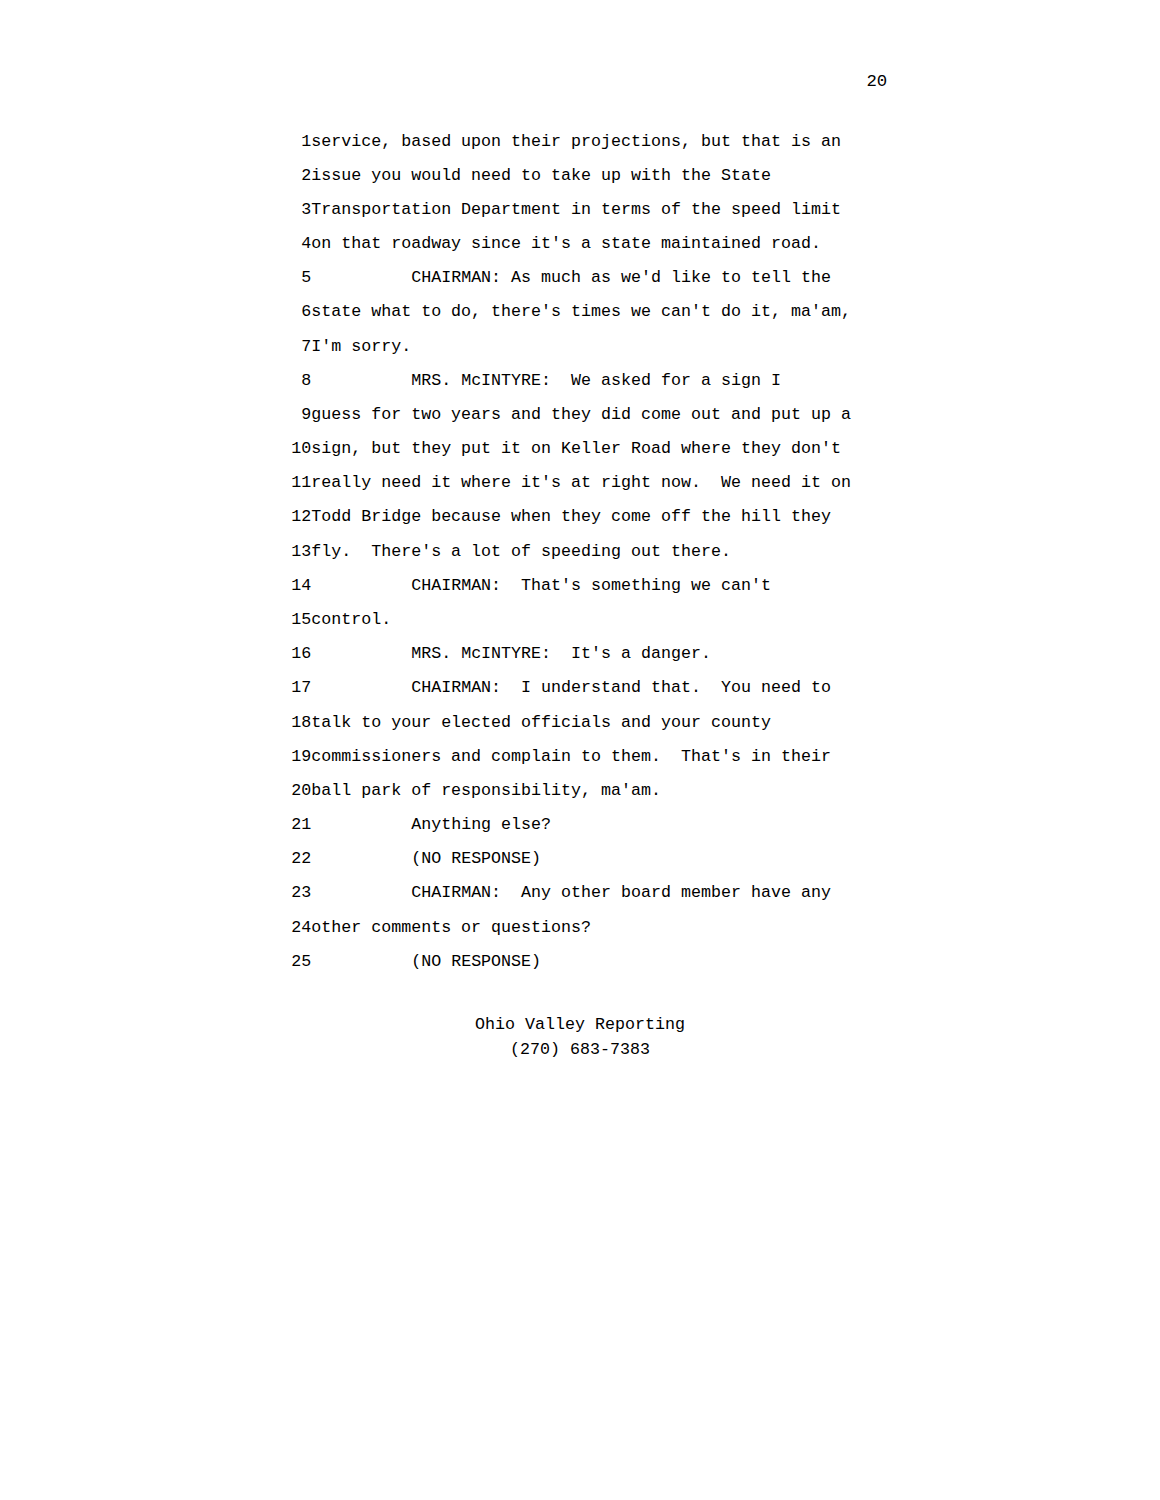20
| 1 | service, based upon their projections, but that is an |
| 2 | issue you would need to take up with the State |
| 3 | Transportation Department in terms of the speed limit |
| 4 | on that roadway since it's a state maintained road. |
| 5 | CHAIRMAN: As much as we'd like to tell the |
| 6 | state what to do, there's times we can't do it, ma'am, |
| 7 | I'm sorry. |
| 8 | MRS. McINTYRE: We asked for a sign I |
| 9 | guess for two years and they did come out and put up a |
| 10 | sign, but they put it on Keller Road where they don't |
| 11 | really need it where it's at right now. We need it on |
| 12 | Todd Bridge because when they come off the hill they |
| 13 | fly. There's a lot of speeding out there. |
| 14 | CHAIRMAN: That's something we can't |
| 15 | control. |
| 16 | MRS. McINTYRE: It's a danger. |
| 17 | CHAIRMAN: I understand that. You need to |
| 18 | talk to your elected officials and your county |
| 19 | commissioners and complain to them. That's in their |
| 20 | ball park of responsibility, ma'am. |
| 21 | Anything else? |
| 22 | (NO RESPONSE) |
| 23 | CHAIRMAN: Any other board member have any |
| 24 | other comments or questions? |
| 25 | (NO RESPONSE) |
Ohio Valley Reporting
(270) 683-7383